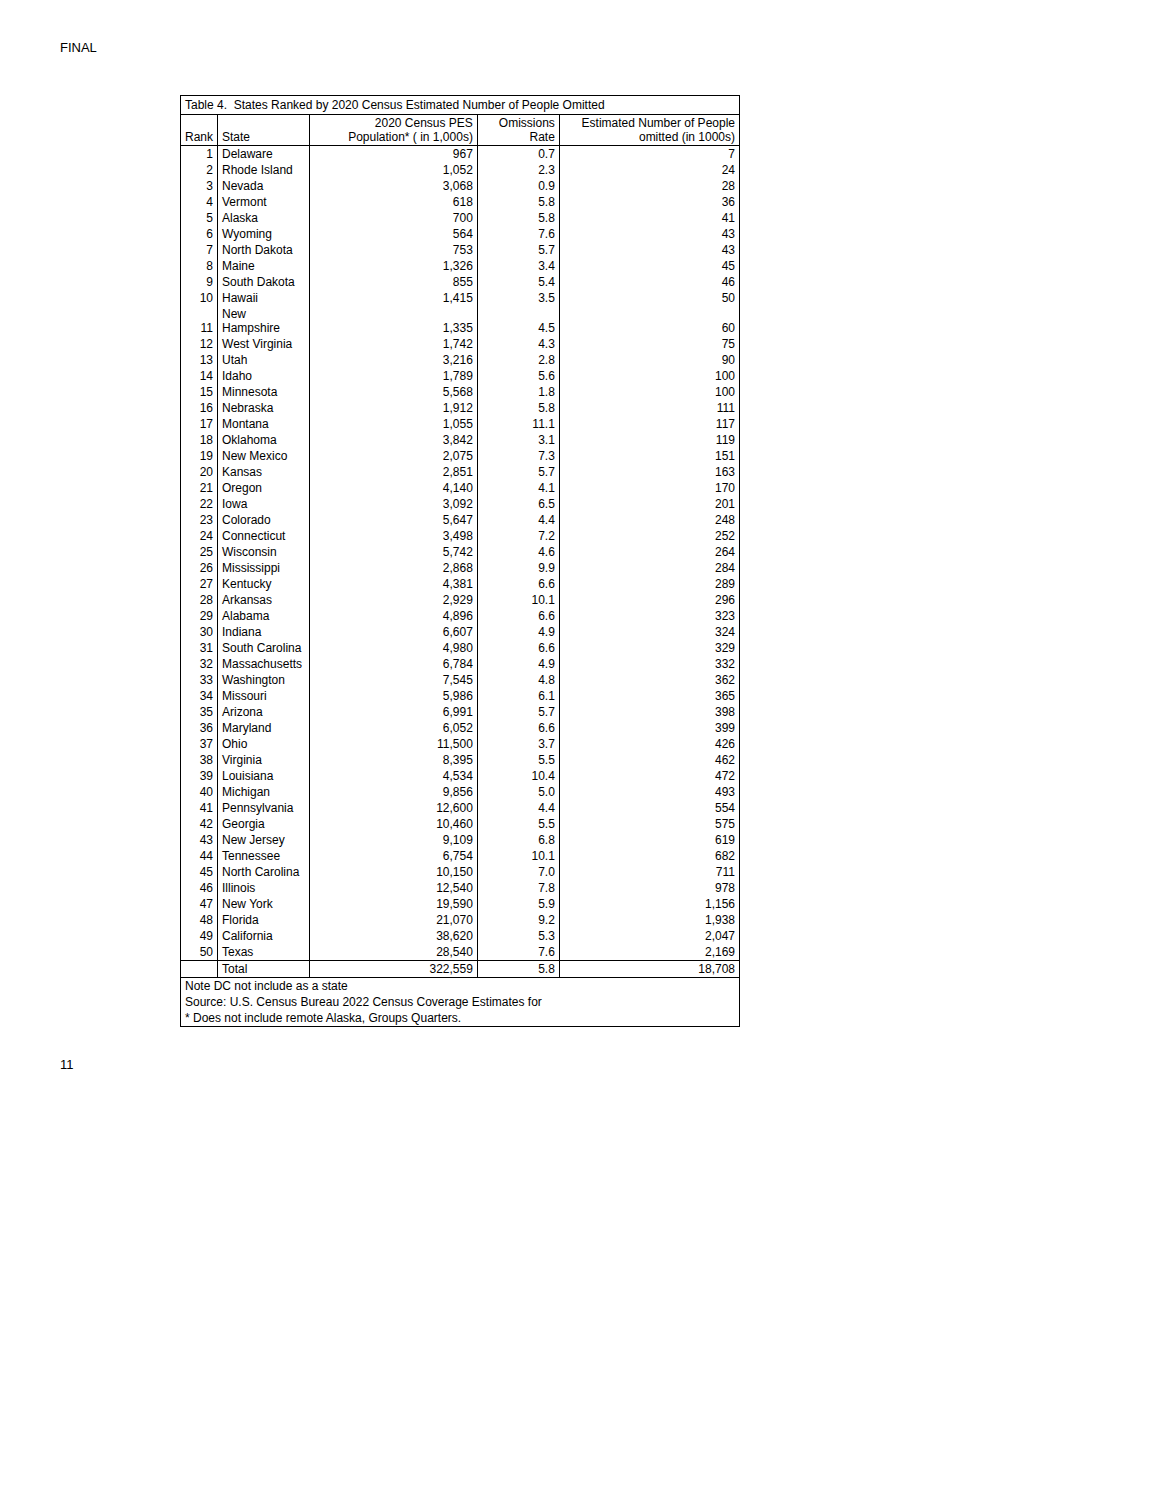FINAL
Table 4. States Ranked by 2020 Census Estimated Number of People Omitted
| Rank | State | 2020 Census PES Population* ( in 1,000s) | Omissions Rate | Estimated Number of People omitted (in 1000s) |
| --- | --- | --- | --- | --- |
| 1 | Delaware | 967 | 0.7 | 7 |
| 2 | Rhode Island | 1,052 | 2.3 | 24 |
| 3 | Nevada | 3,068 | 0.9 | 28 |
| 4 | Vermont | 618 | 5.8 | 36 |
| 5 | Alaska | 700 | 5.8 | 41 |
| 6 | Wyoming | 564 | 7.6 | 43 |
| 7 | North Dakota | 753 | 5.7 | 43 |
| 8 | Maine | 1,326 | 3.4 | 45 |
| 9 | South Dakota | 855 | 5.4 | 46 |
| 10 | Hawaii | 1,415 | 3.5 | 50 |
| 11 | New Hampshire | 1,335 | 4.5 | 60 |
| 12 | West Virginia | 1,742 | 4.3 | 75 |
| 13 | Utah | 3,216 | 2.8 | 90 |
| 14 | Idaho | 1,789 | 5.6 | 100 |
| 15 | Minnesota | 5,568 | 1.8 | 100 |
| 16 | Nebraska | 1,912 | 5.8 | 111 |
| 17 | Montana | 1,055 | 11.1 | 117 |
| 18 | Oklahoma | 3,842 | 3.1 | 119 |
| 19 | New Mexico | 2,075 | 7.3 | 151 |
| 20 | Kansas | 2,851 | 5.7 | 163 |
| 21 | Oregon | 4,140 | 4.1 | 170 |
| 22 | Iowa | 3,092 | 6.5 | 201 |
| 23 | Colorado | 5,647 | 4.4 | 248 |
| 24 | Connecticut | 3,498 | 7.2 | 252 |
| 25 | Wisconsin | 5,742 | 4.6 | 264 |
| 26 | Mississippi | 2,868 | 9.9 | 284 |
| 27 | Kentucky | 4,381 | 6.6 | 289 |
| 28 | Arkansas | 2,929 | 10.1 | 296 |
| 29 | Alabama | 4,896 | 6.6 | 323 |
| 30 | Indiana | 6,607 | 4.9 | 324 |
| 31 | South Carolina | 4,980 | 6.6 | 329 |
| 32 | Massachusetts | 6,784 | 4.9 | 332 |
| 33 | Washington | 7,545 | 4.8 | 362 |
| 34 | Missouri | 5,986 | 6.1 | 365 |
| 35 | Arizona | 6,991 | 5.7 | 398 |
| 36 | Maryland | 6,052 | 6.6 | 399 |
| 37 | Ohio | 11,500 | 3.7 | 426 |
| 38 | Virginia | 8,395 | 5.5 | 462 |
| 39 | Louisiana | 4,534 | 10.4 | 472 |
| 40 | Michigan | 9,856 | 5.0 | 493 |
| 41 | Pennsylvania | 12,600 | 4.4 | 554 |
| 42 | Georgia | 10,460 | 5.5 | 575 |
| 43 | New Jersey | 9,109 | 6.8 | 619 |
| 44 | Tennessee | 6,754 | 10.1 | 682 |
| 45 | North Carolina | 10,150 | 7.0 | 711 |
| 46 | Illinois | 12,540 | 7.8 | 978 |
| 47 | New York | 19,590 | 5.9 | 1,156 |
| 48 | Florida | 21,070 | 9.2 | 1,938 |
| 49 | California | 38,620 | 5.3 | 2,047 |
| 50 | Texas | 28,540 | 7.6 | 2,169 |
| | Total | 322,559 | 5.8 | 18,708 |
| Note DC not include as a state |
| Source: U.S. Census Bureau 2022 Census Coverage Estimates for |
| * Does not include remote Alaska, Groups Quarters. |
11